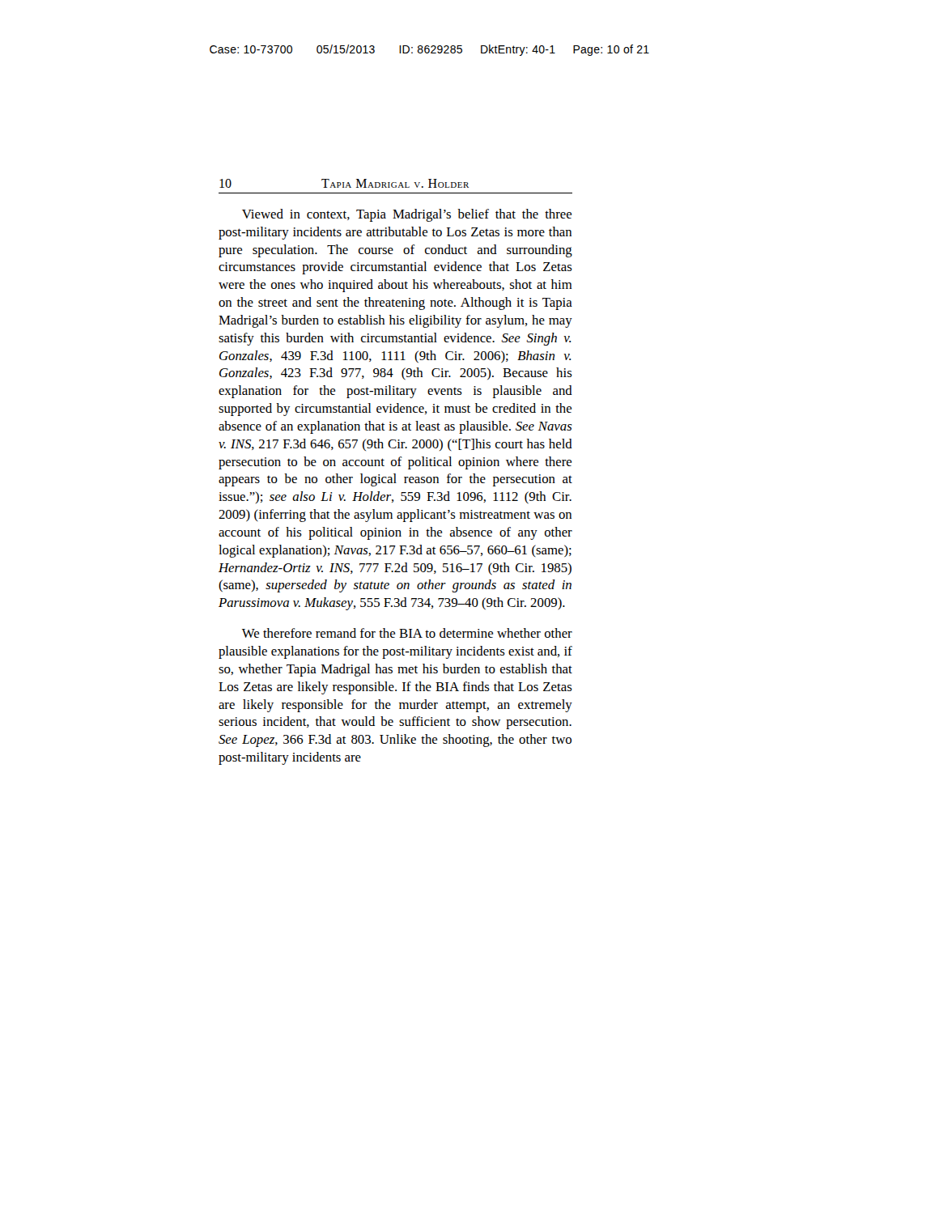Case: 10-73700 05/15/2013 ID: 8629285 DktEntry: 40-1 Page: 10 of 21
10 Tapia Madrigal v. Holder
Viewed in context, Tapia Madrigal’s belief that the three post-military incidents are attributable to Los Zetas is more than pure speculation. The course of conduct and surrounding circumstances provide circumstantial evidence that Los Zetas were the ones who inquired about his whereabouts, shot at him on the street and sent the threatening note. Although it is Tapia Madrigal’s burden to establish his eligibility for asylum, he may satisfy this burden with circumstantial evidence. See Singh v. Gonzales, 439 F.3d 1100, 1111 (9th Cir. 2006); Bhasin v. Gonzales, 423 F.3d 977, 984 (9th Cir. 2005). Because his explanation for the post-military events is plausible and supported by circumstantial evidence, it must be credited in the absence of an explanation that is at least as plausible. See Navas v. INS, 217 F.3d 646, 657 (9th Cir. 2000) (“[T]his court has held persecution to be on account of political opinion where there appears to be no other logical reason for the persecution at issue.”); see also Li v. Holder, 559 F.3d 1096, 1112 (9th Cir. 2009) (inferring that the asylum applicant’s mistreatment was on account of his political opinion in the absence of any other logical explanation); Navas, 217 F.3d at 656–57, 660–61 (same); Hernandez-Ortiz v. INS, 777 F.2d 509, 516–17 (9th Cir. 1985) (same), superseded by statute on other grounds as stated in Parussimova v. Mukasey, 555 F.3d 734, 739–40 (9th Cir. 2009).
We therefore remand for the BIA to determine whether other plausible explanations for the post-military incidents exist and, if so, whether Tapia Madrigal has met his burden to establish that Los Zetas are likely responsible. If the BIA finds that Los Zetas are likely responsible for the murder attempt, an extremely serious incident, that would be sufficient to show persecution. See Lopez, 366 F.3d at 803. Unlike the shooting, the other two post-military incidents are